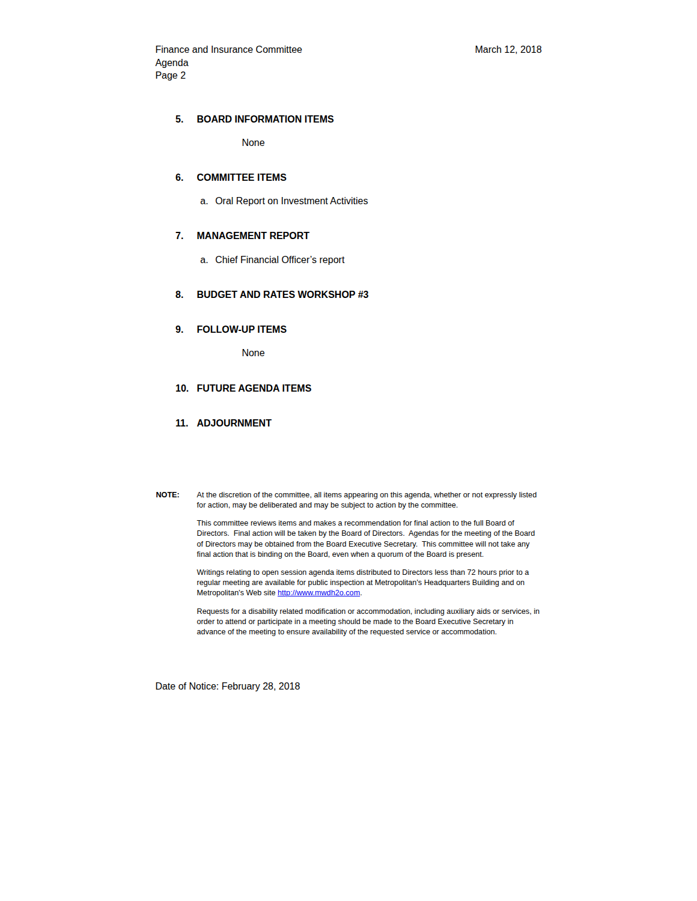Finance and Insurance Committee
Agenda
Page 2
March 12, 2018
5. BOARD INFORMATION ITEMS
None
6. COMMITTEE ITEMS
a. Oral Report on Investment Activities
7. MANAGEMENT REPORT
a. Chief Financial Officer’s report
8. BUDGET AND RATES WORKSHOP #3
9. FOLLOW-UP ITEMS
None
10. FUTURE AGENDA ITEMS
11. ADJOURNMENT
| NOTE: | At the discretion of the committee, all items appearing on this agenda, whether or not expressly listed for action, may be deliberated and may be subject to action by the committee. This committee reviews items and makes a recommendation for final action to the full Board of Directors. Final action will be taken by the Board of Directors. Agendas for the meeting of the Board of Directors may be obtained from the Board Executive Secretary. This committee will not take any final action that is binding on the Board, even when a quorum of the Board is present. Writings relating to open session agenda items distributed to Directors less than 72 hours prior to a regular meeting are available for public inspection at Metropolitan's Headquarters Building and on Metropolitan's Web site http://www.mwdh2o.com . Requests for a disability related modification or accommodation, including auxiliary aids or services, in order to attend or participate in a meeting should be made to the Board Executive Secretary in advance of the meeting to ensure availability of the requested service or accommodation. |
Date of Notice: February 28, 2018